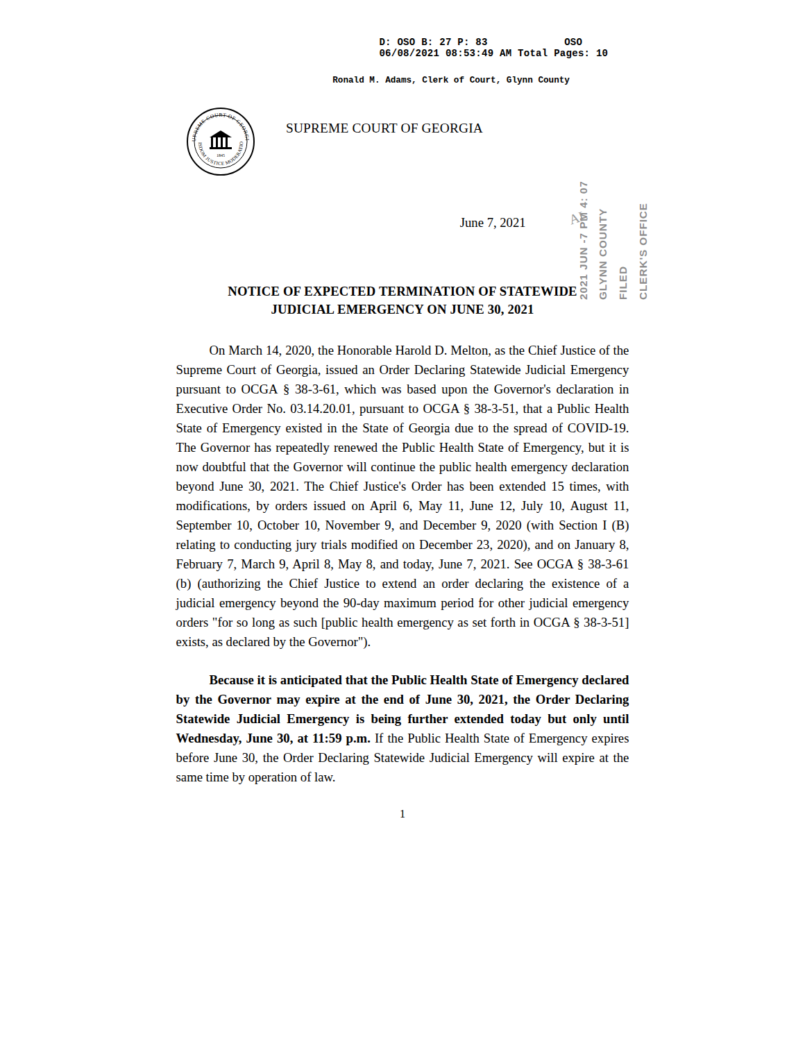D: OSO B: 27 P: 83 OSO
06/08/2021 08:53:49 AM Total Pages: 10
Ronald M. Adams, Clerk of Court, Glynn County
SUPREME COURT OF GEORGIA WISDOM JUSTICE MODERATION 1845
SUPREME COURT OF GEORGIA
June 7, 2021
2021 JUN -7 PM 4: 07 GLYNN COUNTY FILED CLERK'S OFFICE AL
NOTICE OF EXPECTED TERMINATION OF STATEWIDE
JUDICIAL EMERGENCY ON JUNE 30, 2021
On March 14, 2020, the Honorable Harold D. Melton, as the Chief Justice of the Supreme Court of Georgia, issued an Order Declaring Statewide Judicial Emergency pursuant to OCGA § 38-3-61, which was based upon the Governor's declaration in Executive Order No. 03.14.20.01, pursuant to OCGA § 38-3-51, that a Public Health State of Emergency existed in the State of Georgia due to the spread of COVID-19. The Governor has repeatedly renewed the Public Health State of Emergency, but it is now doubtful that the Governor will continue the public health emergency declaration beyond June 30, 2021. The Chief Justice's Order has been extended 15 times, with modifications, by orders issued on April 6, May 11, June 12, July 10, August 11, September 10, October 10, November 9, and December 9, 2020 (with Section I (B) relating to conducting jury trials modified on December 23, 2020), and on January 8, February 7, March 9, April 8, May 8, and today, June 7, 2021. See OCGA § 38-3-61 (b) (authorizing the Chief Justice to extend an order declaring the existence of a judicial emergency beyond the 90-day maximum period for other judicial emergency orders "for so long as such [public health emergency as set forth in OCGA § 38-3-51] exists, as declared by the Governor").
Because it is anticipated that the Public Health State of Emergency declared by the Governor may expire at the end of June 30, 2021, the Order Declaring Statewide Judicial Emergency is being further extended today but only until Wednesday, June 30, at 11:59 p.m. If the Public Health State of Emergency expires before June 30, the Order Declaring Statewide Judicial Emergency will expire at the same time by operation of law.
1